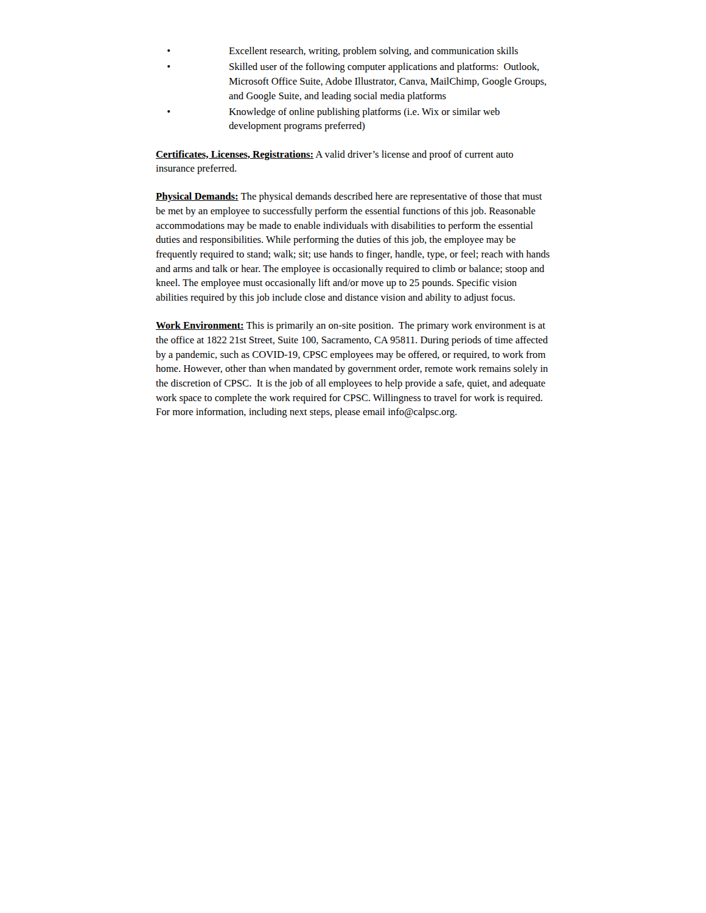Excellent research, writing, problem solving, and communication skills
Skilled user of the following computer applications and platforms: Outlook, Microsoft Office Suite, Adobe Illustrator, Canva, MailChimp, Google Groups, and Google Suite, and leading social media platforms
Knowledge of online publishing platforms (i.e. Wix or similar web development programs preferred)
Certificates, Licenses, Registrations: A valid driver’s license and proof of current auto insurance preferred.
Physical Demands: The physical demands described here are representative of those that must be met by an employee to successfully perform the essential functions of this job. Reasonable accommodations may be made to enable individuals with disabilities to perform the essential duties and responsibilities. While performing the duties of this job, the employee may be frequently required to stand; walk; sit; use hands to finger, handle, type, or feel; reach with hands and arms and talk or hear. The employee is occasionally required to climb or balance; stoop and kneel. The employee must occasionally lift and/or move up to 25 pounds. Specific vision abilities required by this job include close and distance vision and ability to adjust focus.
Work Environment: This is primarily an on-site position. The primary work environment is at the office at 1822 21st Street, Suite 100, Sacramento, CA 95811. During periods of time affected by a pandemic, such as COVID-19, CPSC employees may be offered, or required, to work from home. However, other than when mandated by government order, remote work remains solely in the discretion of CPSC. It is the job of all employees to help provide a safe, quiet, and adequate work space to complete the work required for CPSC. Willingness to travel for work is required. For more information, including next steps, please email info@calpsc.org.